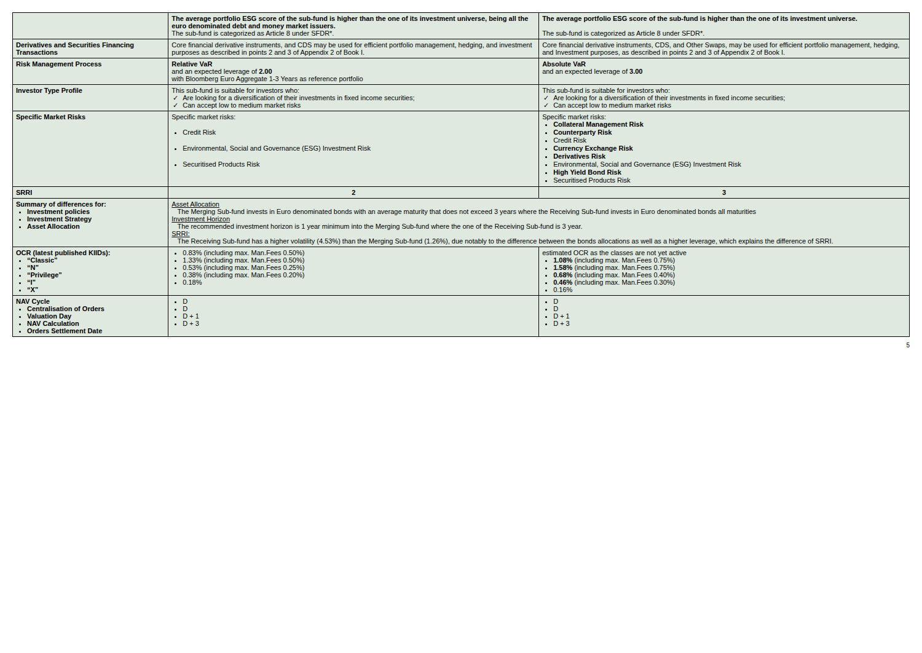| | The average portfolio ESG score of the sub-fund is higher than the one of its investment universe, being all the euro denominated debt and money market issuers. The sub-fund is categorized as Article 8 under SFDR*. | The average portfolio ESG score of the sub-fund is higher than the one of its investment universe. The sub-fund is categorized as Article 8 under SFDR*. |
| Derivatives and Securities Financing Transactions | Core financial derivative instruments, and CDS may be used for efficient portfolio management, hedging, and investment purposes as described in points 2 and 3 of Appendix 2 of Book I. | Core financial derivative instruments, CDS, and Other Swaps, may be used for efficient portfolio management, hedging, and Investment purposes, as described in points 2 and 3 of Appendix 2 of Book I. |
| Risk Management Process | Relative VaR and an expected leverage of 2.00 with Bloomberg Euro Aggregate 1-3 Years as reference portfolio | Absolute VaR and an expected leverage of 3.00 |
| Investor Type Profile | This sub-fund is suitable for investors who: Are looking for a diversification of their investments in fixed income securities; Can accept low to medium market risks | This sub-fund is suitable for investors who: Are looking for a diversification of their investments in fixed income securities; Can accept low to medium market risks |
| Specific Market Risks | Specific market risks: Credit Risk Environmental, Social and Governance (ESG) Investment Risk Securitised Products Risk | Specific market risks: Collateral Management Risk Counterparty Risk Credit Risk Currency Exchange Risk Derivatives Risk Environmental, Social and Governance (ESG) Investment Risk High Yield Bond Risk Securitised Products Risk |
| SRRI | 2 | 3 |
| Summary of differences for: Investment policies Investment Strategy Asset Allocation | Asset Allocation The Merging Sub-fund invests in Euro denominated bonds with an average maturity that does not exceed 3 years where the Receiving Sub-fund invests in Euro denominated bonds all maturities Investment Horizon The recommended investment horizon is 1 year minimum into the Merging Sub-fund where the one of the Receiving Sub-fund is 3 year. SRRI: The Receiving Sub-fund has a higher volatility (4.53%) than the Merging Sub-fund (1.26%), due notably to the difference between the bonds allocations as well as a higher leverage, which explains the difference of SRRI. |
| OCR (latest published KIIDs): “Classic” “N” “Privilege” “I” “X” | 0.83% (including max. Man.Fees 0.50%) 1.33% (including max. Man.Fees 0.50%) 0.53% (including max. Man.Fees 0.25%) 0.38% (including max. Man.Fees 0.20%) 0.18% | estimated OCR as the classes are not yet active 1.08% (including max. Man.Fees 0.75%) 1.58% (including max. Man.Fees 0.75%) 0.68% (including max. Man.Fees 0.40%) 0.46% (including max. Man.Fees 0.30%) 0.16% |
| NAV Cycle Centralisation of Orders Valuation Day NAV Calculation Orders Settlement Date | D D D + 1 D + 3 | D D D + 1 D + 3 |
5